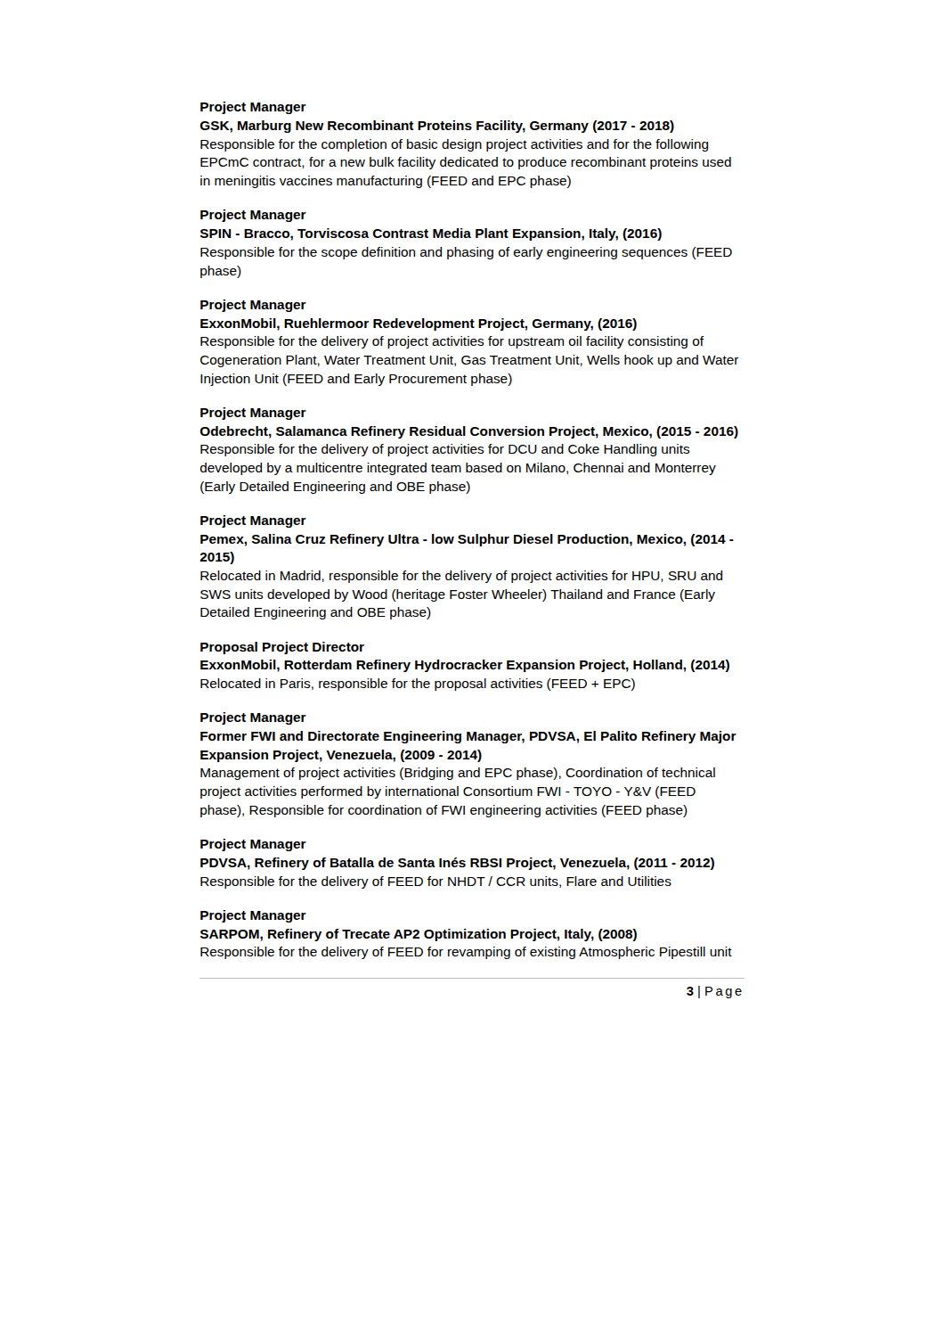Project Manager
GSK, Marburg New Recombinant Proteins Facility, Germany (2017 - 2018)
Responsible for the completion of basic design project activities and for the following EPCmC contract, for a new bulk facility dedicated to produce recombinant proteins used in meningitis vaccines manufacturing (FEED and EPC phase)
Project Manager
SPIN - Bracco, Torviscosa Contrast Media Plant Expansion, Italy, (2016)
Responsible for the scope definition and phasing of early engineering sequences (FEED phase)
Project Manager
ExxonMobil, Ruehlermoor Redevelopment Project, Germany, (2016)
Responsible for the delivery of project activities for upstream oil facility consisting of Cogeneration Plant, Water Treatment Unit, Gas Treatment Unit, Wells hook up and Water Injection Unit (FEED and Early Procurement phase)
Project Manager
Odebrecht, Salamanca Refinery Residual Conversion Project, Mexico, (2015 - 2016)
Responsible for the delivery of project activities for DCU and Coke Handling units developed by a multicentre integrated team based on Milano, Chennai and Monterrey (Early Detailed Engineering and OBE phase)
Project Manager
Pemex, Salina Cruz Refinery Ultra - low Sulphur Diesel Production, Mexico, (2014 - 2015)
Relocated in Madrid, responsible for the delivery of project activities for HPU, SRU and SWS units developed by Wood (heritage Foster Wheeler) Thailand and France (Early Detailed Engineering and OBE phase)
Proposal Project Director
ExxonMobil, Rotterdam Refinery Hydrocracker Expansion Project, Holland, (2014)
Relocated in Paris, responsible for the proposal activities (FEED + EPC)
Project Manager
Former FWI and Directorate Engineering Manager, PDVSA, El Palito Refinery Major Expansion Project, Venezuela, (2009 - 2014)
Management of project activities (Bridging and EPC phase), Coordination of technical project activities performed by international Consortium FWI - TOYO - Y&V (FEED phase), Responsible for coordination of FWI engineering activities (FEED phase)
Project Manager
PDVSA, Refinery of Batalla de Santa Inés RBSI Project, Venezuela, (2011 - 2012)
Responsible for the delivery of FEED for NHDT / CCR units, Flare and Utilities
Project Manager
SARPOM, Refinery of Trecate AP2 Optimization Project, Italy, (2008)
Responsible for the delivery of FEED for revamping of existing Atmospheric Pipestill unit
3 | Page